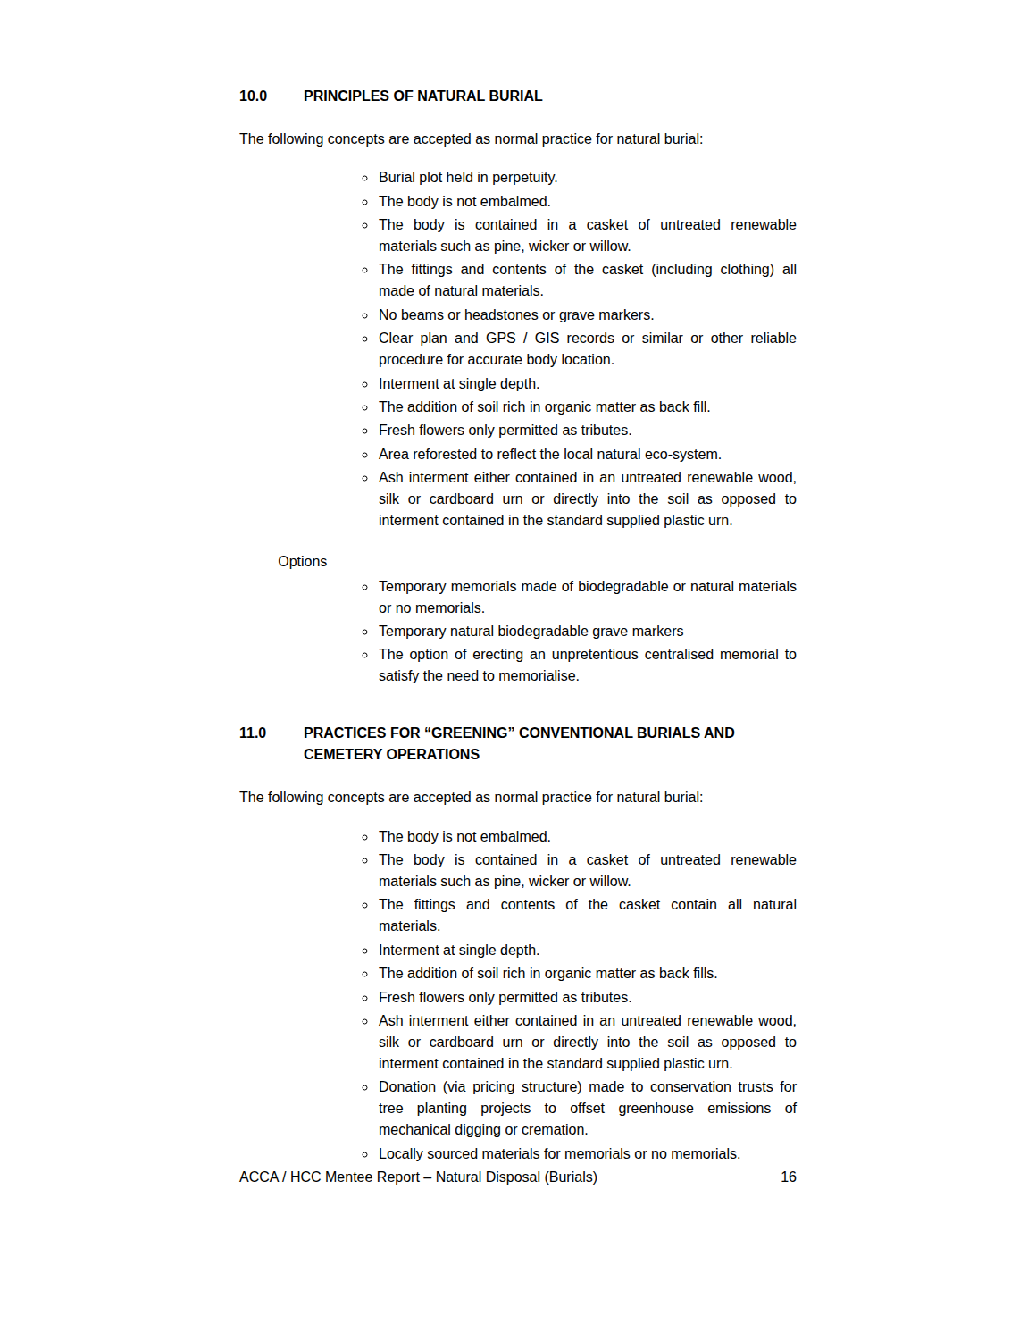10.0 PRINCIPLES OF NATURAL BURIAL
The following concepts are accepted as normal practice for natural burial:
Burial plot held in perpetuity.
The body is not embalmed.
The body is contained in a casket of untreated renewable materials such as pine, wicker or willow.
The fittings and contents of the casket (including clothing) all made of natural materials.
No beams or headstones or grave markers.
Clear plan and GPS / GIS records or similar or other reliable procedure for accurate body location.
Interment at single depth.
The addition of soil rich in organic matter as back fill.
Fresh flowers only permitted as tributes.
Area reforested to reflect the local natural eco-system.
Ash interment either contained in an untreated renewable wood, silk or cardboard urn or directly into the soil as opposed to interment contained in the standard supplied plastic urn.
Options
Temporary memorials made of biodegradable or natural materials or no memorials.
Temporary natural biodegradable grave markers
The option of erecting an unpretentious centralised memorial to satisfy the need to memorialise.
11.0 PRACTICES FOR “GREENING” CONVENTIONAL BURIALS AND CEMETERY OPERATIONS
The following concepts are accepted as normal practice for natural burial:
The body is not embalmed.
The body is contained in a casket of untreated renewable materials such as pine, wicker or willow.
The fittings and contents of the casket contain all natural materials.
Interment at single depth.
The addition of soil rich in organic matter as back fills.
Fresh flowers only permitted as tributes.
Ash interment either contained in an untreated renewable wood, silk or cardboard urn or directly into the soil as opposed to interment contained in the standard supplied plastic urn.
Donation (via pricing structure) made to conservation trusts for tree planting projects to offset greenhouse emissions of mechanical digging or cremation.
Locally sourced materials for memorials or no memorials.
ACCA / HCC Mentee Report – Natural Disposal (Burials) 16